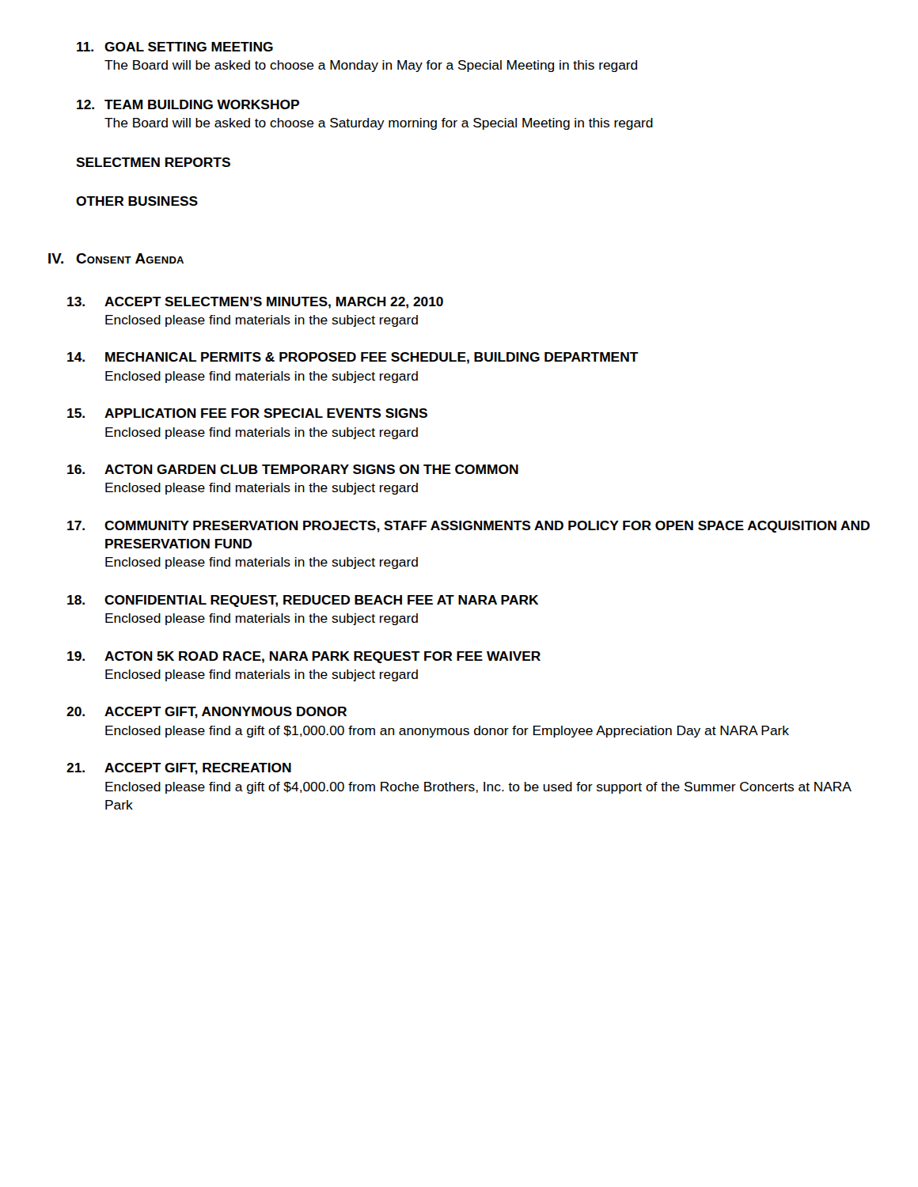11.
GOAL SETTING MEETING
The Board will be asked to choose a Monday in May for a Special Meeting in this regard
12.
TEAM BUILDING WORKSHOP
The Board will be asked to choose a Saturday morning for a Special Meeting in this regard
SELECTMEN REPORTS
OTHER BUSINESS
IV.
Consent Agenda
13.
ACCEPT SELECTMEN’S MINUTES, MARCH 22, 2010
Enclosed please find materials in the subject regard
14.
MECHANICAL PERMITS & PROPOSED FEE SCHEDULE, BUILDING DEPARTMENT
Enclosed please find materials in the subject regard
15.
APPLICATION FEE FOR SPECIAL EVENTS SIGNS
Enclosed please find materials in the subject regard
16.
ACTON GARDEN CLUB TEMPORARY SIGNS ON THE COMMON
Enclosed please find materials in the subject regard
17.
COMMUNITY PRESERVATION PROJECTS, STAFF ASSIGNMENTS AND POLICY FOR OPEN SPACE ACQUISITION AND PRESERVATION FUND
Enclosed please find materials in the subject regard
18.
CONFIDENTIAL REQUEST, REDUCED BEACH FEE AT NARA PARK
Enclosed please find materials in the subject regard
19.
ACTON 5K ROAD RACE, NARA PARK REQUEST FOR FEE WAIVER
Enclosed please find materials in the subject regard
20.
ACCEPT GIFT, ANONYMOUS DONOR
Enclosed please find a gift of $1,000.00 from an anonymous donor for Employee Appreciation Day at NARA Park
21.
ACCEPT GIFT, RECREATION
Enclosed please find a gift of $4,000.00 from Roche Brothers, Inc. to be used for support of the Summer Concerts at NARA Park